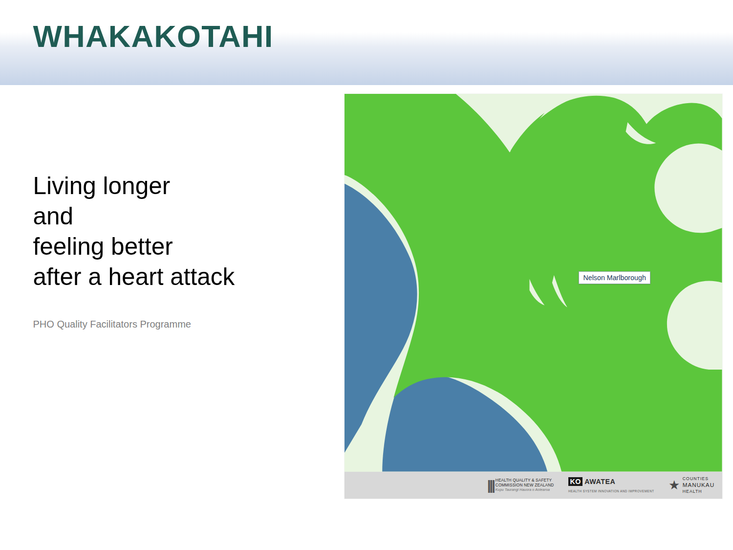WHAKAKOTAHI
Living longer
and
feeling better
after a heart attack
PHO Quality Facilitators Programme
Nelson Marlborough
||| Health Quality & Safety
Commission New Zealand
Kupu Taurangi Hauora o Aotearoa
KO AWATEA Health System Innovation and Improvement
★ Counties Manukau Health